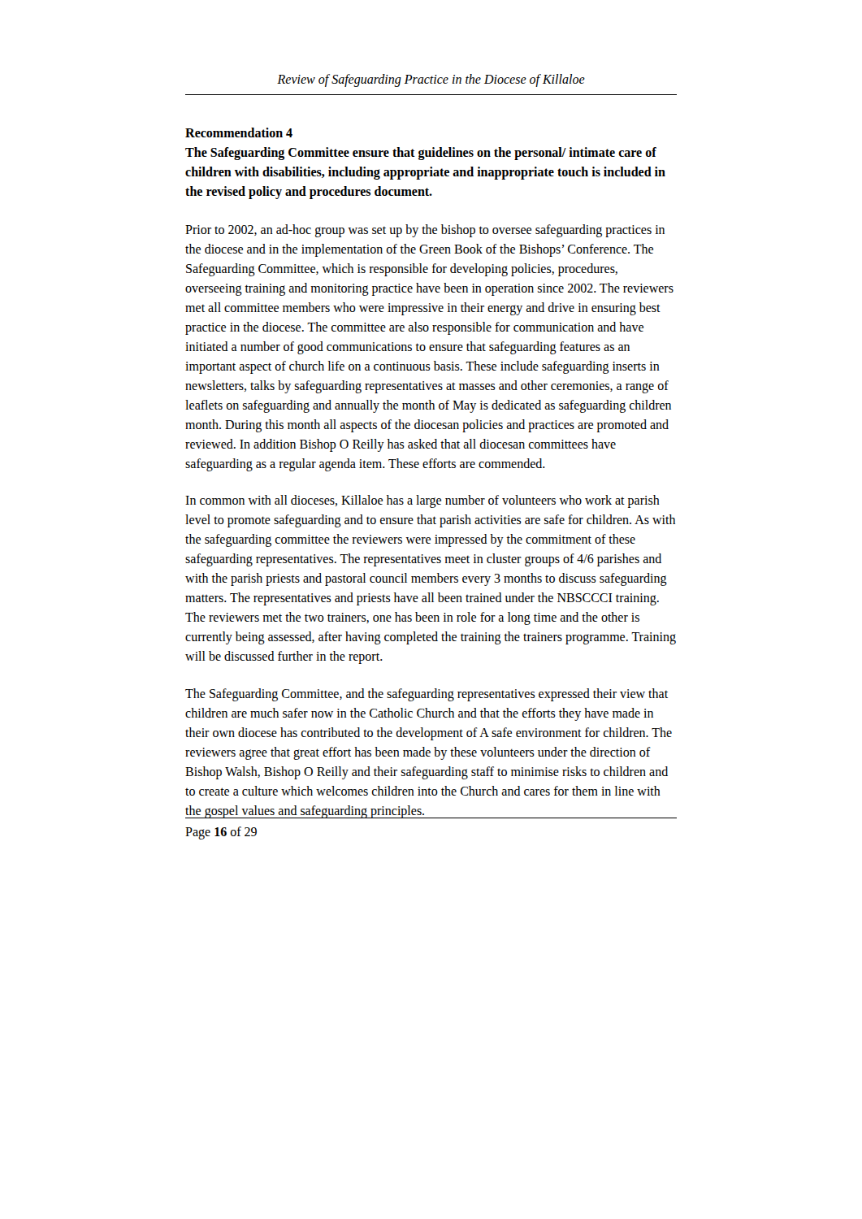Review of Safeguarding Practice in the Diocese of Killaloe
Recommendation 4 The Safeguarding Committee ensure that guidelines on the personal/ intimate care of children with disabilities, including appropriate and inappropriate touch is included in the revised policy and procedures document.
Prior to 2002, an ad-hoc group was set up by the bishop to oversee safeguarding practices in the diocese and in the implementation of the Green Book of the Bishops’ Conference. The Safeguarding Committee, which is responsible for developing policies, procedures, overseeing training and monitoring practice have been in operation since 2002. The reviewers met all committee members who were impressive in their energy and drive in ensuring best practice in the diocese. The committee are also responsible for communication and have initiated a number of good communications to ensure that safeguarding features as an important aspect of church life on a continuous basis. These include safeguarding inserts in newsletters, talks by safeguarding representatives at masses and other ceremonies, a range of leaflets on safeguarding and annually the month of May is dedicated as safeguarding children month. During this month all aspects of the diocesan policies and practices are promoted and reviewed. In addition Bishop O Reilly has asked that all diocesan committees have safeguarding as a regular agenda item. These efforts are commended.
In common with all dioceses, Killaloe has a large number of volunteers who work at parish level to promote safeguarding and to ensure that parish activities are safe for children. As with the safeguarding committee the reviewers were impressed by the commitment of these safeguarding representatives. The representatives meet in cluster groups of 4/6 parishes and with the parish priests and pastoral council members every 3 months to discuss safeguarding matters. The representatives and priests have all been trained under the NBSCCCI training. The reviewers met the two trainers, one has been in role for a long time and the other is currently being assessed, after having completed the training the trainers programme. Training will be discussed further in the report.
The Safeguarding Committee, and the safeguarding representatives expressed their view that children are much safer now in the Catholic Church and that the efforts they have made in their own diocese has contributed to the development of A safe environment for children. The reviewers agree that great effort has been made by these volunteers under the direction of Bishop Walsh, Bishop O Reilly and their safeguarding staff to minimise risks to children and to create a culture which welcomes children into the Church and cares for them in line with the gospel values and safeguarding principles.
Page 16 of 29